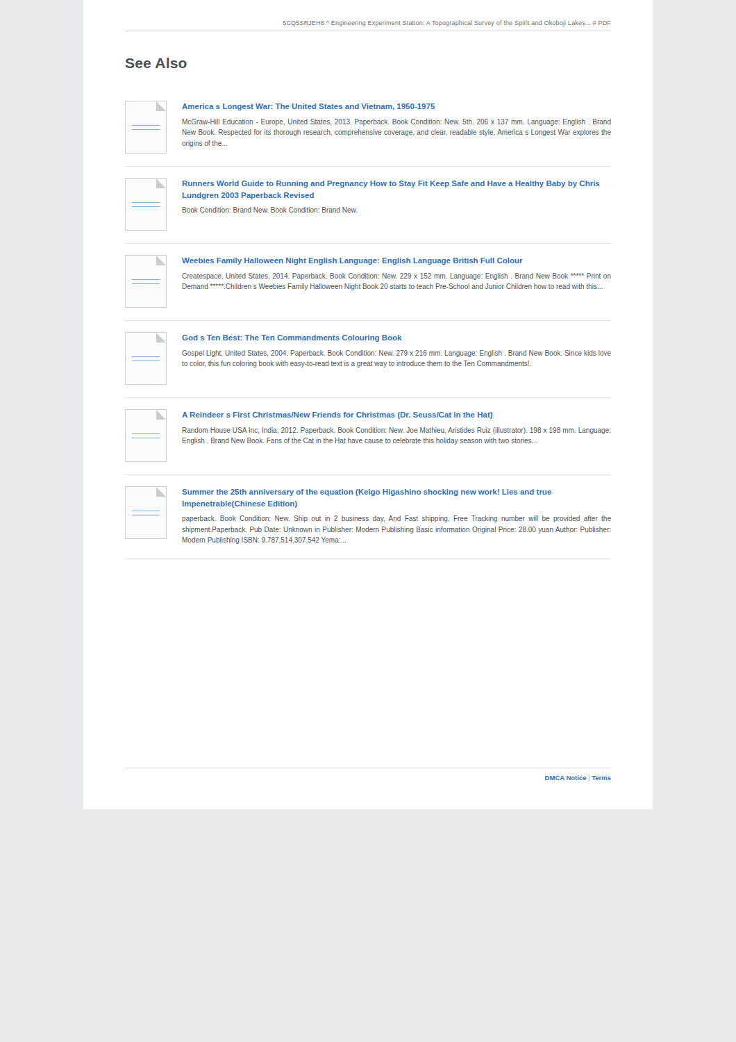5CQ5SRJEH8 ^ Engineering Experiment Station: A Topographical Survey of the Spirit and Okoboji Lakes... # PDF
See Also
America s Longest War: The United States and Vietnam, 1950-1975
McGraw-Hill Education - Europe, United States, 2013. Paperback. Book Condition: New. 5th. 206 x 137 mm. Language: English . Brand New Book. Respected for its thorough research, comprehensive coverage, and clear, readable style, America s Longest War explores the origins of the...
Runners World Guide to Running and Pregnancy How to Stay Fit Keep Safe and Have a Healthy Baby by Chris Lundgren 2003 Paperback Revised
Book Condition: Brand New. Book Condition: Brand New.
Weebies Family Halloween Night English Language: English Language British Full Colour
Createspace, United States, 2014. Paperback. Book Condition: New. 229 x 152 mm. Language: English . Brand New Book ***** Print on Demand *****.Children s Weebies Family Halloween Night Book 20 starts to teach Pre-School and Junior Children how to read with this...
God s Ten Best: The Ten Commandments Colouring Book
Gospel Light, United States, 2004. Paperback. Book Condition: New. 279 x 216 mm. Language: English . Brand New Book. Since kids love to color, this fun coloring book with easy-to-read text is a great way to introduce them to the Ten Commandments!.
A Reindeer s First Christmas/New Friends for Christmas (Dr. Seuss/Cat in the Hat)
Random House USA Inc, India, 2012. Paperback. Book Condition: New. Joe Mathieu, Aristides Ruiz (illustrator). 198 x 198 mm. Language: English . Brand New Book. Fans of the Cat in the Hat have cause to celebrate this holiday season with two stories...
Summer the 25th anniversary of the equation (Keigo Higashino shocking new work! Lies and true Impenetrable(Chinese Edition)
paperback. Book Condition: New. Ship out in 2 business day, And Fast shipping, Free Tracking number will be provided after the shipment.Paperback. Pub Date: Unknown in Publisher: Modern Publishing Basic information Original Price: 28.00 yuan Author: Publisher: Modern Publishing ISBN: 9.787.514.307.542 Yema:...
DMCA Notice | Terms